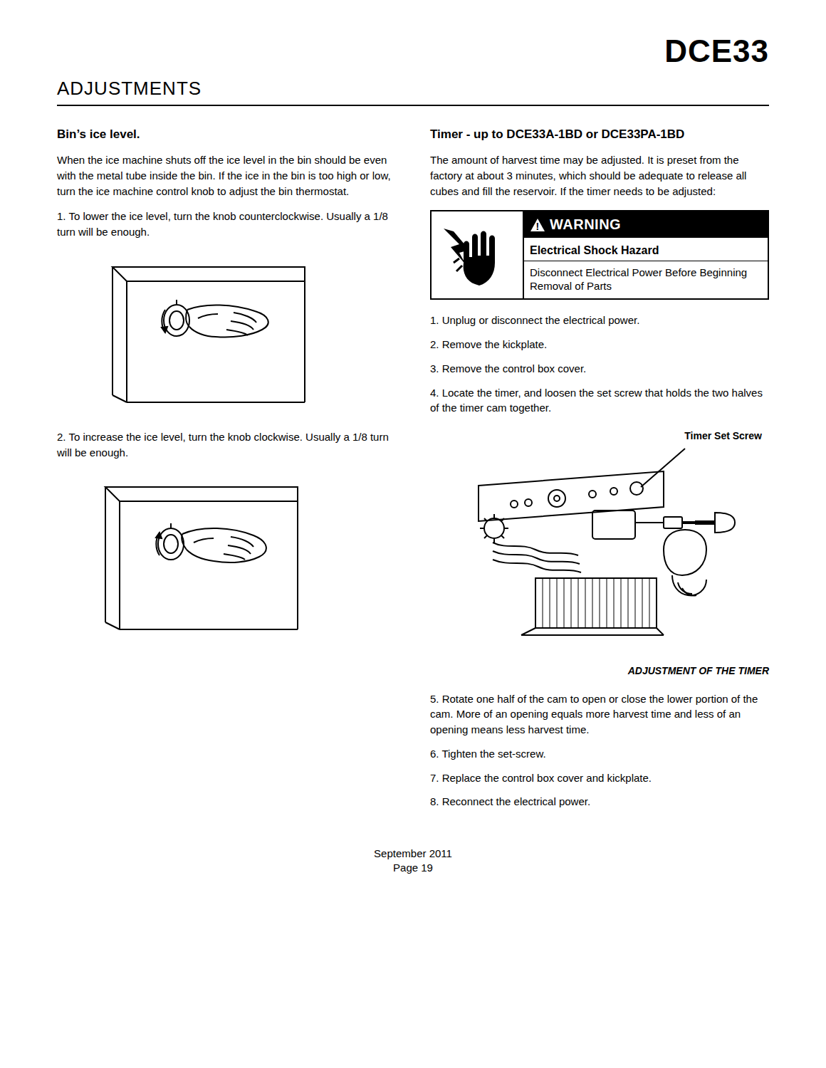DCE33
ADJUSTMENTS
Bin’s ice level.
When the ice machine shuts off the ice level in the bin should be even with the metal tube inside the bin. If the ice in the bin is too high or low, turn the ice machine control knob to adjust the bin thermostat.
1. To lower the ice level, turn the knob counterclockwise. Usually a 1/8 turn will be enough.
2. To increase the ice level, turn the knob clockwise. Usually a 1/8 turn will be enough.
Timer - up to DCE33A-1BD or DCE33PA-1BD
The amount of harvest time may be adjusted. It is preset from the factory at about 3 minutes, which should be adequate to release all cubes and fill the reservoir. If the timer needs to be adjusted:
! WARNING
Electrical Shock Hazard
Disconnect Electrical Power Before Beginning Removal of Parts
1. Unplug or disconnect the electrical power.
2. Remove the kickplate.
3. Remove the control box cover.
4. Locate the timer, and loosen the set screw that holds the two halves of the timer cam together.
Timer Set Screw
ADJUSTMENT OF THE TIMER
5. Rotate one half of the cam to open or close the lower portion of the cam. More of an opening equals more harvest time and less of an opening means less harvest time.
6. Tighten the set-screw.
7. Replace the control box cover and kickplate.
8. Reconnect the electrical power.
September 2011
Page 19